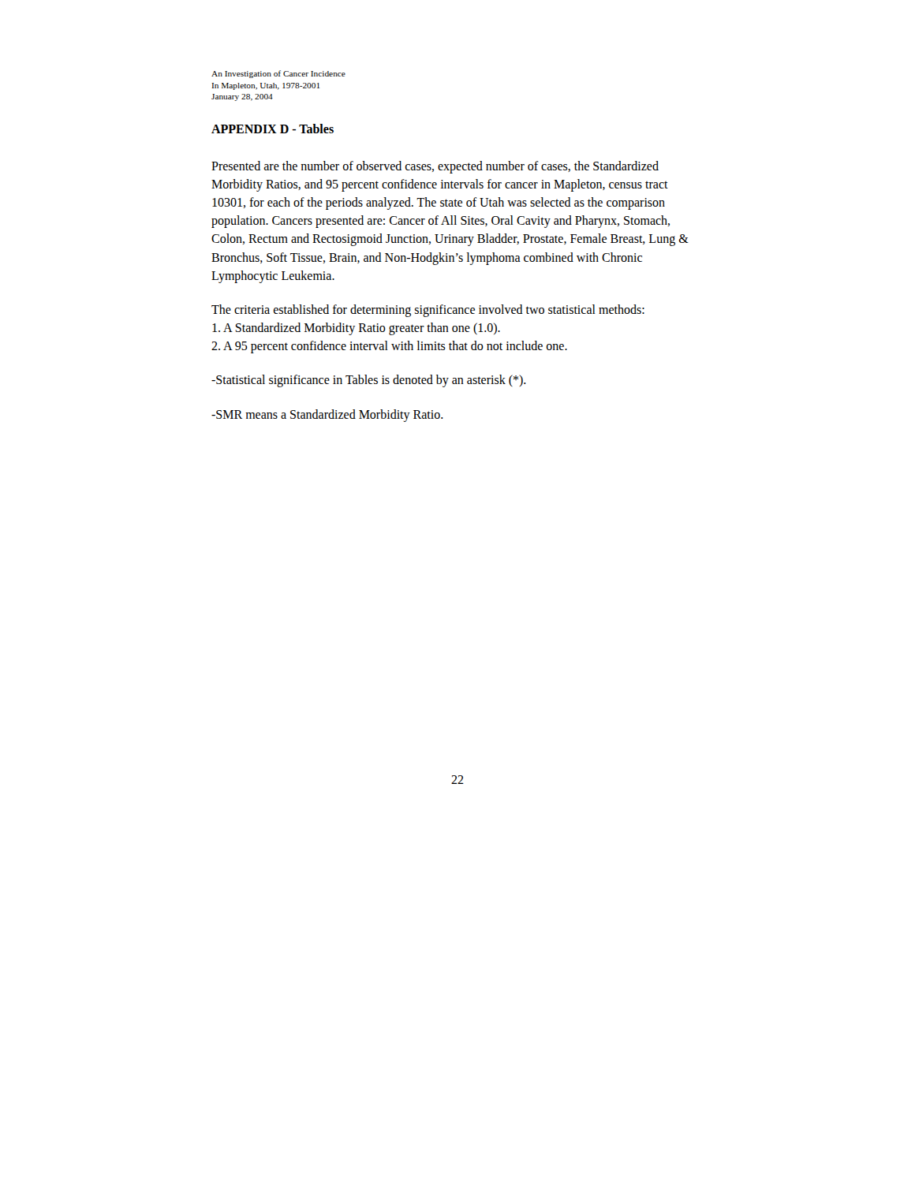An Investigation of Cancer Incidence
In Mapleton, Utah, 1978-2001
January 28, 2004
APPENDIX D - Tables
Presented are the number of observed cases, expected number of cases, the Standardized Morbidity Ratios, and 95 percent confidence intervals for cancer in Mapleton, census tract 10301, for each of the periods analyzed. The state of Utah was selected as the comparison population. Cancers presented are: Cancer of All Sites, Oral Cavity and Pharynx, Stomach, Colon, Rectum and Rectosigmoid Junction, Urinary Bladder, Prostate, Female Breast, Lung & Bronchus, Soft Tissue, Brain, and Non-Hodgkin’s lymphoma combined with Chronic Lymphocytic Leukemia.
The criteria established for determining significance involved two statistical methods:
1. A Standardized Morbidity Ratio greater than one (1.0).
2. A 95 percent confidence interval with limits that do not include one.
-Statistical significance in Tables is denoted by an asterisk (*).
-SMR means a Standardized Morbidity Ratio.
22